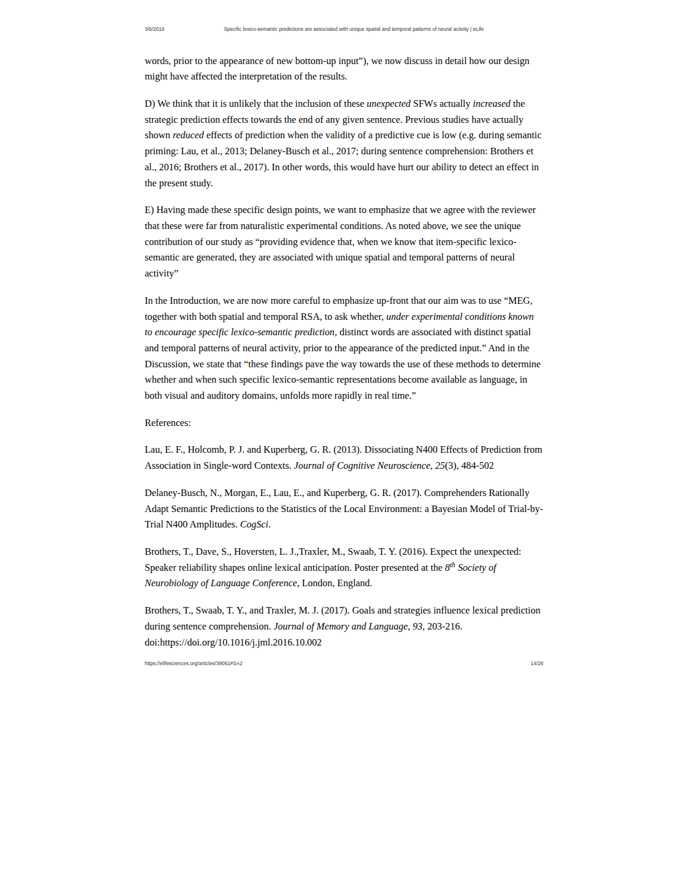3/6/2019 Specific lexico-semantic predictions are associated with unique spatial and temporal patterns of neural activity | eLife
words, prior to the appearance of new bottom-up input”), we now discuss in detail how our design might have affected the interpretation of the results.
D) We think that it is unlikely that the inclusion of these unexpected SFWs actually increased the strategic prediction effects towards the end of any given sentence. Previous studies have actually shown reduced effects of prediction when the validity of a predictive cue is low (e.g. during semantic priming: Lau, et al., 2013; Delaney-Busch et al., 2017; during sentence comprehension: Brothers et al., 2016; Brothers et al., 2017). In other words, this would have hurt our ability to detect an effect in the present study.
E) Having made these specific design points, we want to emphasize that we agree with the reviewer that these were far from naturalistic experimental conditions. As noted above, we see the unique contribution of our study as “providing evidence that, when we know that item-specific lexico-semantic are generated, they are associated with unique spatial and temporal patterns of neural activity”
In the Introduction, we are now more careful to emphasize up-front that our aim was to use “MEG, together with both spatial and temporal RSA, to ask whether, under experimental conditions known to encourage specific lexico-semantic prediction, distinct words are associated with distinct spatial and temporal patterns of neural activity, prior to the appearance of the predicted input.” And in the Discussion, we state that “these findings pave the way towards the use of these methods to determine whether and when such specific lexico-semantic representations become available as language, in both visual and auditory domains, unfolds more rapidly in real time.”
References:
Lau, E. F., Holcomb, P. J. and Kuperberg, G. R. (2013). Dissociating N400 Effects of Prediction from Association in Single-word Contexts. Journal of Cognitive Neuroscience, 25(3), 484-502
Delaney-Busch, N., Morgan, E., Lau, E., and Kuperberg, G. R. (2017). Comprehenders Rationally Adapt Semantic Predictions to the Statistics of the Local Environment: a Bayesian Model of Trial-by-Trial N400 Amplitudes. CogSci.
Brothers, T., Dave, S., Hoversten, L. J.,Traxler, M., Swaab, T. Y. (2016). Expect the unexpected: Speaker reliability shapes online lexical anticipation. Poster presented at the 8th Society of Neurobiology of Language Conference, London, England.
Brothers, T., Swaab, T. Y., and Traxler, M. J. (2017). Goals and strategies influence lexical prediction during sentence comprehension. Journal of Memory and Language, 93, 203-216.
doi:https://doi.org/10.1016/j.jml.2016.10.002
https://elifesciences.org/articles/39061#SA2 14/28